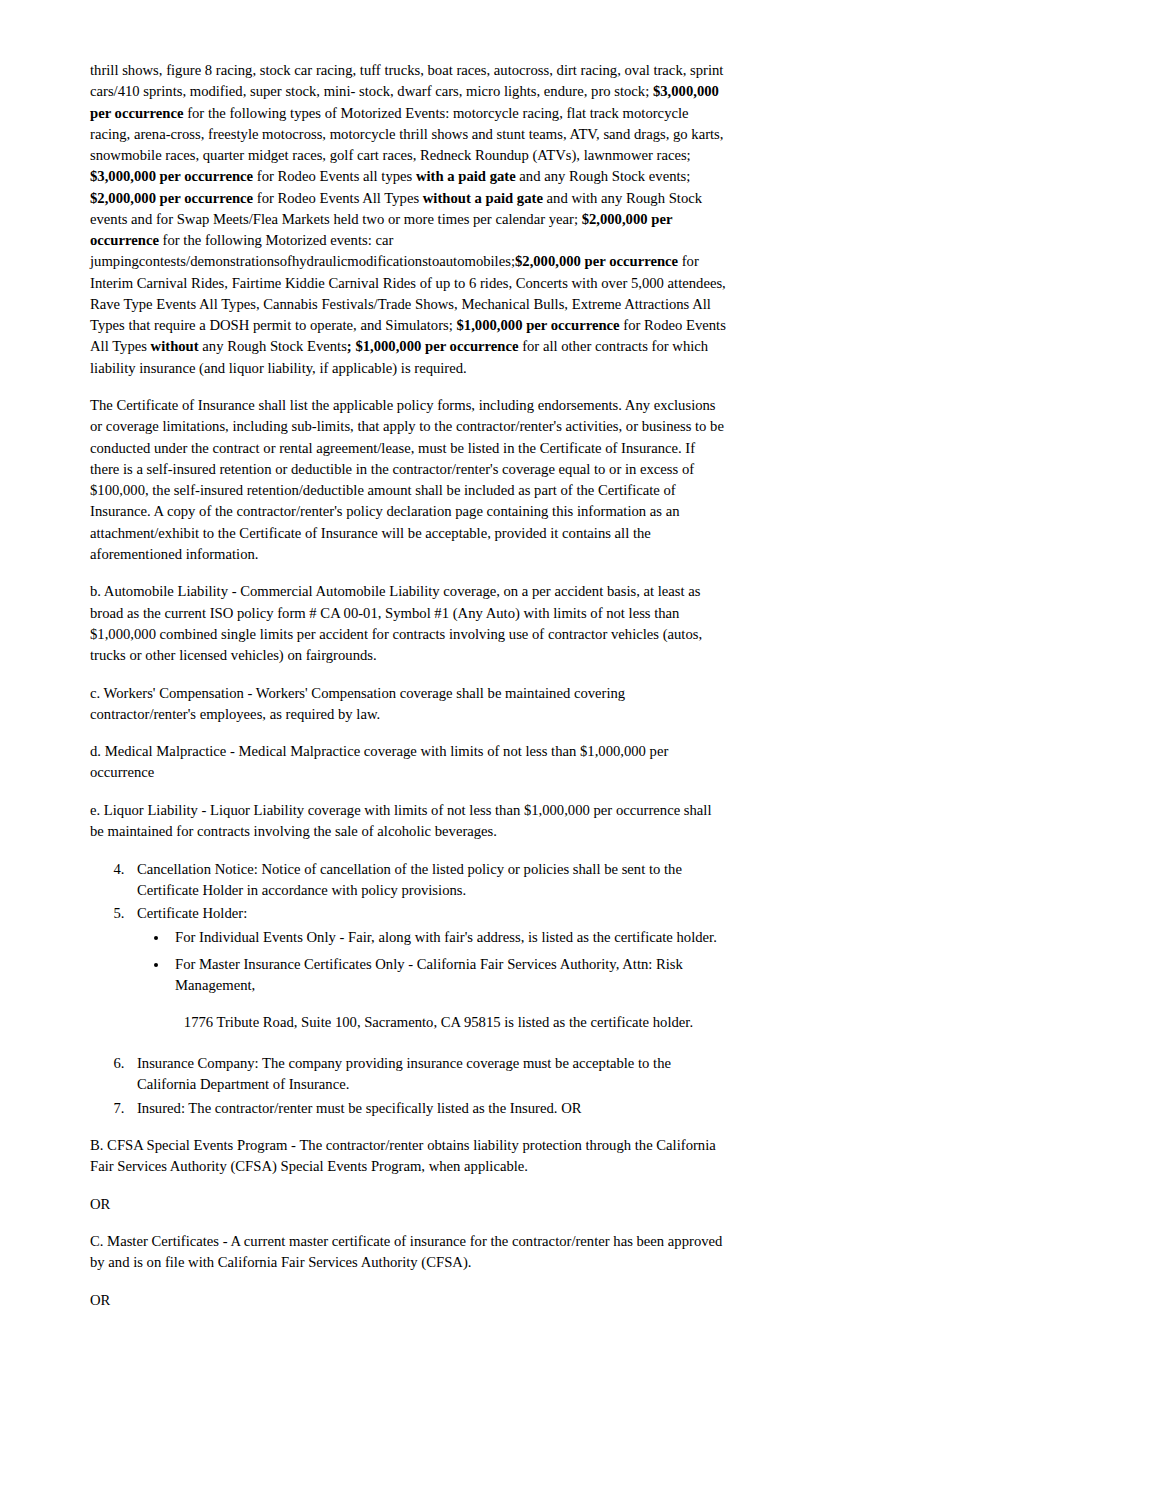thrill shows, figure 8 racing, stock car racing, tuff trucks, boat races, autocross, dirt racing, oval track, sprint cars/410 sprints, modified, super stock, mini- stock, dwarf cars, micro lights, endure, pro stock; $3,000,000 per occurrence for the following types of Motorized Events: motorcycle racing, flat track motorcycle racing, arena-cross, freestyle motocross, motorcycle thrill shows and stunt teams, ATV, sand drags, go karts, snowmobile races, quarter midget races, golf cart races, Redneck Roundup (ATVs), lawnmower races; $3,000,000 per occurrence for Rodeo Events all types with a paid gate and any Rough Stock events; $2,000,000 per occurrence for Rodeo Events All Types without a paid gate and with any Rough Stock events and for Swap Meets/Flea Markets held two or more times per calendar year; $2,000,000 per occurrence for the following Motorized events: car jumpingcontests/demonstrationsofhydraulicmodificationstoautomobiles;$2,000,000 per occurrence for Interim Carnival Rides, Fairtime Kiddie Carnival Rides of up to 6 rides, Concerts with over 5,000 attendees, Rave Type Events All Types, Cannabis Festivals/Trade Shows, Mechanical Bulls, Extreme Attractions All Types that require a DOSH permit to operate, and Simulators; $1,000,000 per occurrence for Rodeo Events All Types without any Rough Stock Events; $1,000,000 per occurrence for all other contracts for which liability insurance (and liquor liability, if applicable) is required.
The Certificate of Insurance shall list the applicable policy forms, including endorsements. Any exclusions or coverage limitations, including sub-limits, that apply to the contractor/renter's activities, or business to be conducted under the contract or rental agreement/lease, must be listed in the Certificate of Insurance. If there is a self-insured retention or deductible in the contractor/renter's coverage equal to or in excess of $100,000, the self-insured retention/deductible amount shall be included as part of the Certificate of Insurance. A copy of the contractor/renter's policy declaration page containing this information as an attachment/exhibit to the Certificate of Insurance will be acceptable, provided it contains all the aforementioned information.
b. Automobile Liability - Commercial Automobile Liability coverage, on a per accident basis, at least as broad as the current ISO policy form # CA 00-01, Symbol #1 (Any Auto) with limits of not less than
$1,000,000 combined single limits per accident for contracts involving use of contractor vehicles (autos, trucks or other licensed vehicles) on fairgrounds.
c. Workers' Compensation - Workers' Compensation coverage shall be maintained covering contractor/renter's employees, as required by law.
d. Medical Malpractice - Medical Malpractice coverage with limits of not less than $1,000,000 per occurrence
e. Liquor Liability - Liquor Liability coverage with limits of not less than $1,000,000 per occurrence shall be maintained for contracts involving the sale of alcoholic beverages.
Cancellation Notice: Notice of cancellation of the listed policy or policies shall be sent to the Certificate Holder in accordance with policy provisions.
Certificate Holder:
For Individual Events Only - Fair, along with fair's address, is listed as the certificate holder.
For Master Insurance Certificates Only - California Fair Services Authority, Attn: Risk Management,
1776 Tribute Road, Suite 100, Sacramento, CA 95815 is listed as the certificate holder.
Insurance Company: The company providing insurance coverage must be acceptable to the California Department of Insurance.
Insured: The contractor/renter must be specifically listed as the Insured. OR
B. CFSA Special Events Program - The contractor/renter obtains liability protection through the California Fair Services Authority (CFSA) Special Events Program, when applicable.
OR
C. Master Certificates - A current master certificate of insurance for the contractor/renter has been approved by and is on file with California Fair Services Authority (CFSA).
OR